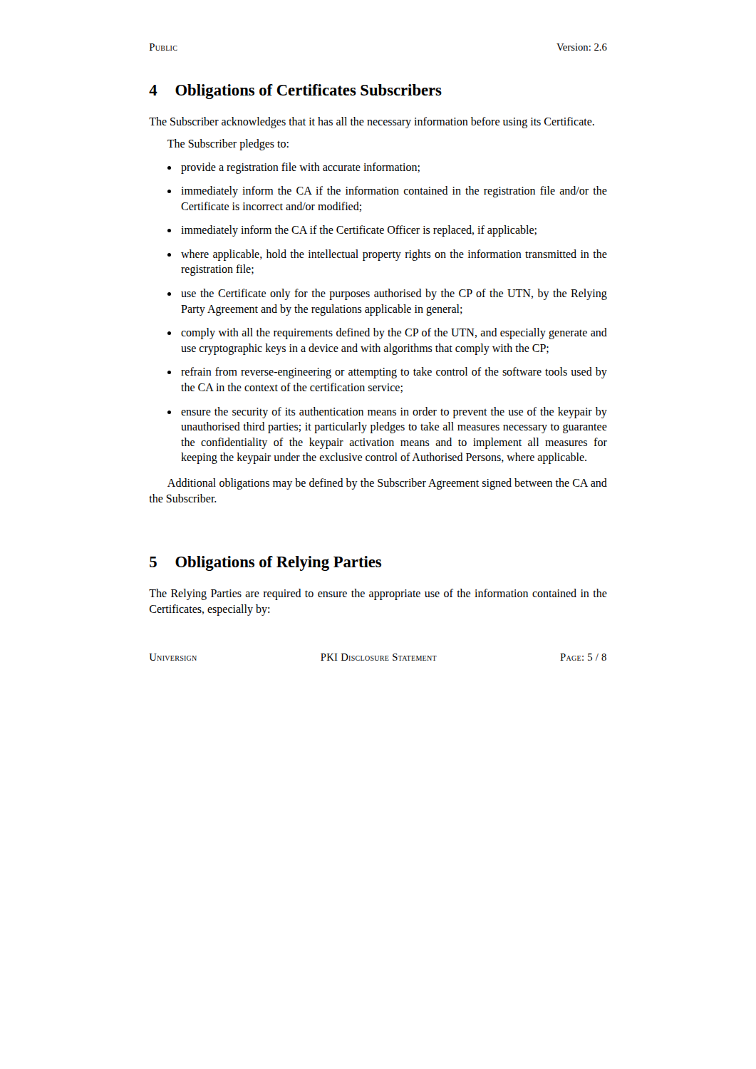Public
Version: 2.6
4 Obligations of Certificates Subscribers
The Subscriber acknowledges that it has all the necessary information before using its Certificate.
The Subscriber pledges to:
provide a registration file with accurate information;
immediately inform the CA if the information contained in the registration file and/or the Certificate is incorrect and/or modified;
immediately inform the CA if the Certificate Officer is replaced, if applicable;
where applicable, hold the intellectual property rights on the information transmitted in the registration file;
use the Certificate only for the purposes authorised by the CP of the UTN, by the Relying Party Agreement and by the regulations applicable in general;
comply with all the requirements defined by the CP of the UTN, and especially generate and use cryptographic keys in a device and with algorithms that comply with the CP;
refrain from reverse-engineering or attempting to take control of the software tools used by the CA in the context of the certification service;
ensure the security of its authentication means in order to prevent the use of the keypair by unauthorised third parties; it particularly pledges to take all measures necessary to guarantee the confidentiality of the keypair activation means and to implement all measures for keeping the keypair under the exclusive control of Authorised Persons, where applicable.
Additional obligations may be defined by the Subscriber Agreement signed between the CA and the Subscriber.
5 Obligations of Relying Parties
The Relying Parties are required to ensure the appropriate use of the information contained in the Certificates, especially by:
Universign
PKI Disclosure Statement
Page: 5 / 8